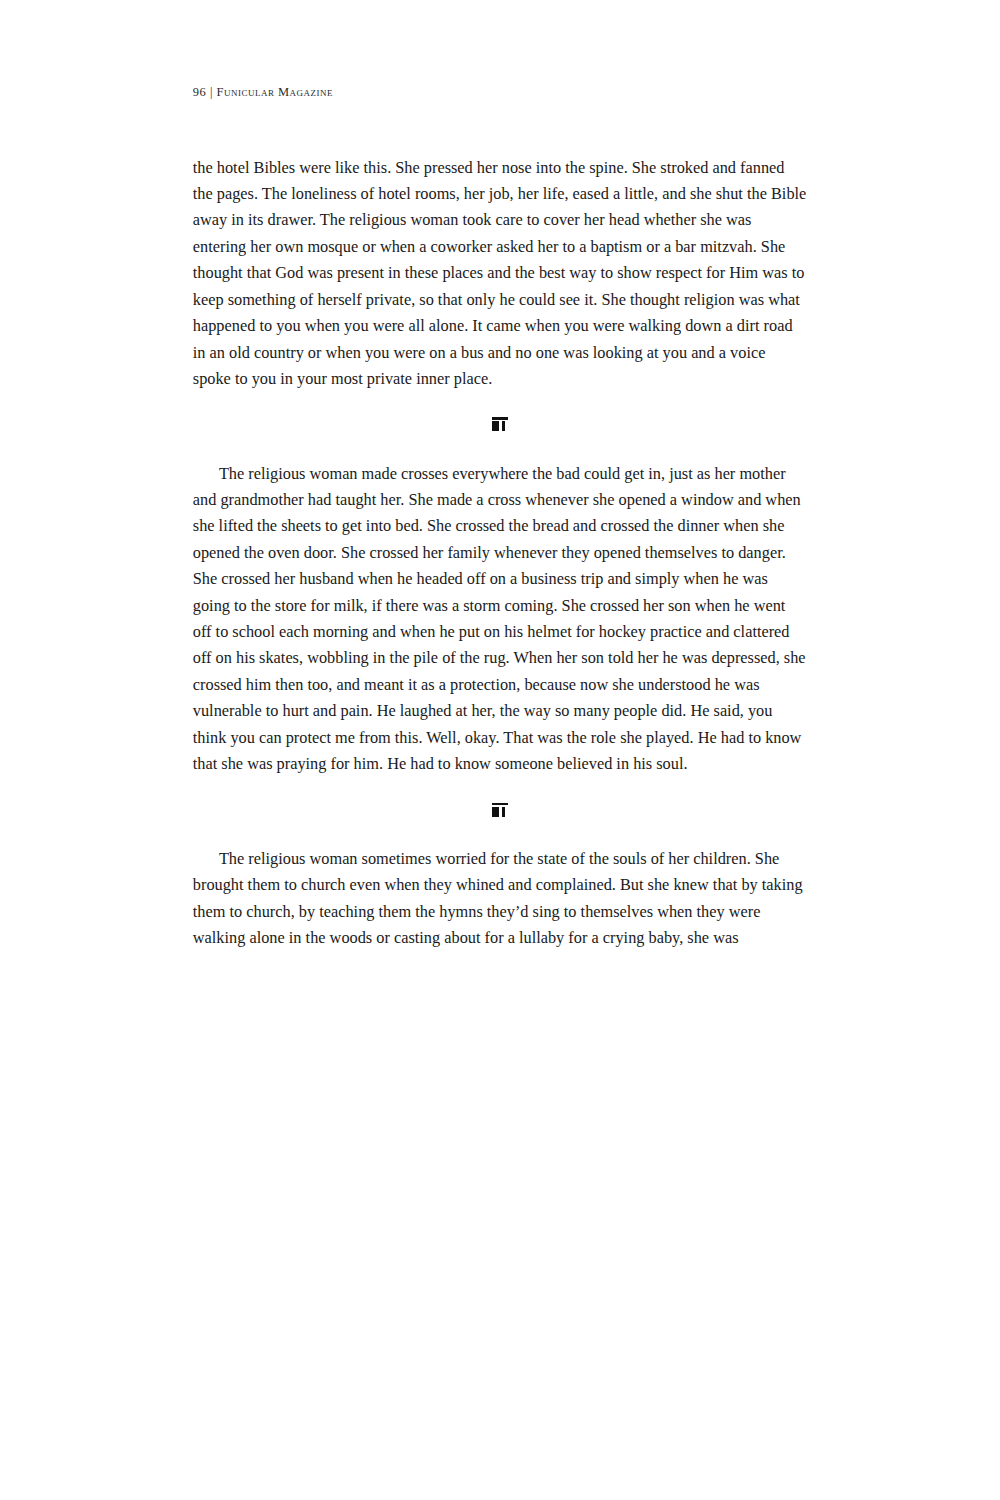96 | Funicular Magazine
the hotel Bibles were like this. She pressed her nose into the spine. She stroked and fanned the pages. The loneliness of hotel rooms, her job, her life, eased a little, and she shut the Bible away in its drawer. The religious woman took care to cover her head whether she was entering her own mosque or when a coworker asked her to a baptism or a bar mitzvah. She thought that God was present in these places and the best way to show respect for Him was to keep something of herself private, so that only he could see it. She thought religion was what happened to you when you were all alone. It came when you were walking down a dirt road in an old country or when you were on a bus and no one was looking at you and a voice spoke to you in your most private inner place.
The religious woman made crosses everywhere the bad could get in, just as her mother and grandmother had taught her. She made a cross whenever she opened a window and when she lifted the sheets to get into bed. She crossed the bread and crossed the dinner when she opened the oven door. She crossed her family whenever they opened themselves to danger. She crossed her husband when he headed off on a business trip and simply when he was going to the store for milk, if there was a storm coming. She crossed her son when he went off to school each morning and when he put on his helmet for hockey practice and clattered off on his skates, wobbling in the pile of the rug. When her son told her he was depressed, she crossed him then too, and meant it as a protection, because now she understood he was vulnerable to hurt and pain. He laughed at her, the way so many people did. He said, you think you can protect me from this. Well, okay. That was the role she played. He had to know that she was praying for him. He had to know someone believed in his soul.
The religious woman sometimes worried for the state of the souls of her children. She brought them to church even when they whined and complained. But she knew that by taking them to church, by teaching them the hymns they’d sing to themselves when they were walking alone in the woods or casting about for a lullaby for a crying baby, she was